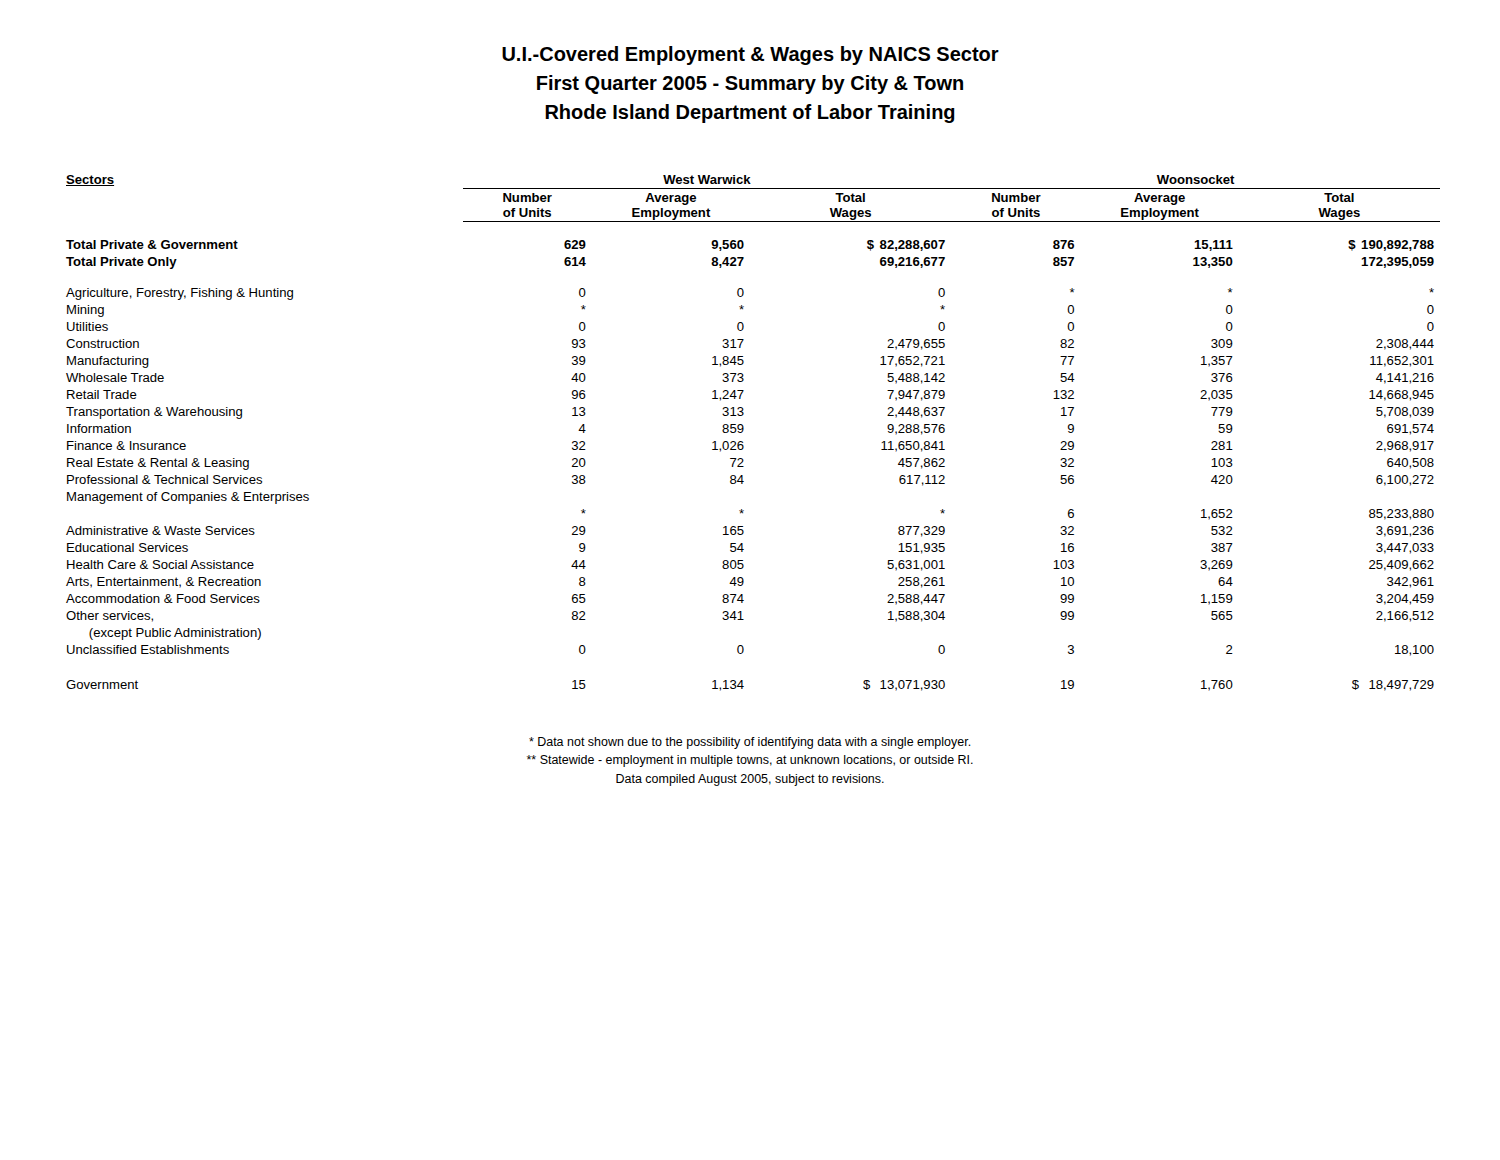U.I.-Covered Employment & Wages by NAICS Sector
First Quarter 2005 - Summary by City & Town
Rhode Island Department of Labor Training
| Sectors | West Warwick | Woonsocket |
| --- | --- | --- |
| Number of Units | Average Employment | Total Wages | Number of Units | Average Employment | Total Wages |
| Total Private & Government | 629 | 9,560 | $ 82,288,607 | 876 | 15,111 | $ 190,892,788 |
| Total Private Only | 614 | 8,427 | 69,216,677 | 857 | 13,350 | 172,395,059 |
| Agriculture, Forestry, Fishing & Hunting | 0 | 0 | 0 | * | * | * |
| Mining | * | * | * | 0 | 0 | 0 |
| Utilities | 0 | 0 | 0 | 0 | 0 | 0 |
| Construction | 93 | 317 | 2,479,655 | 82 | 309 | 2,308,444 |
| Manufacturing | 39 | 1,845 | 17,652,721 | 77 | 1,357 | 11,652,301 |
| Wholesale Trade | 40 | 373 | 5,488,142 | 54 | 376 | 4,141,216 |
| Retail Trade | 96 | 1,247 | 7,947,879 | 132 | 2,035 | 14,668,945 |
| Transportation & Warehousing | 13 | 313 | 2,448,637 | 17 | 779 | 5,708,039 |
| Information | 4 | 859 | 9,288,576 | 9 | 59 | 691,574 |
| Finance & Insurance | 32 | 1,026 | 11,650,841 | 29 | 281 | 2,968,917 |
| Real Estate & Rental & Leasing | 20 | 72 | 457,862 | 32 | 103 | 640,508 |
| Professional & Technical Services | 38 | 84 | 617,112 | 56 | 420 | 6,100,272 |
| Management of Companies & Enterprises | | | | | | |
| | * | * | * | 6 | 1,652 | 85,233,880 |
| Administrative & Waste Services | 29 | 165 | 877,329 | 32 | 532 | 3,691,236 |
| Educational Services | 9 | 54 | 151,935 | 16 | 387 | 3,447,033 |
| Health Care & Social Assistance | 44 | 805 | 5,631,001 | 103 | 3,269 | 25,409,662 |
| Arts, Entertainment, & Recreation | 8 | 49 | 258,261 | 10 | 64 | 342,961 |
| Accommodation & Food Services | 65 | 874 | 2,588,447 | 99 | 1,159 | 3,204,459 |
| Other services, | 82 | 341 | 1,588,304 | 99 | 565 | 2,166,512 |
| (except Public Administration) | | | | | | |
| Unclassified Establishments | 0 | 0 | 0 | 3 | 2 | 18,100 |
| Government | 15 | 1,134 | $ 13,071,930 | 19 | 1,760 | $ 18,497,729 |
* Data not shown due to the possibility of identifying data with a single employer.
** Statewide - employment in multiple towns, at unknown locations, or outside RI.
Data compiled August 2005, subject to revisions.